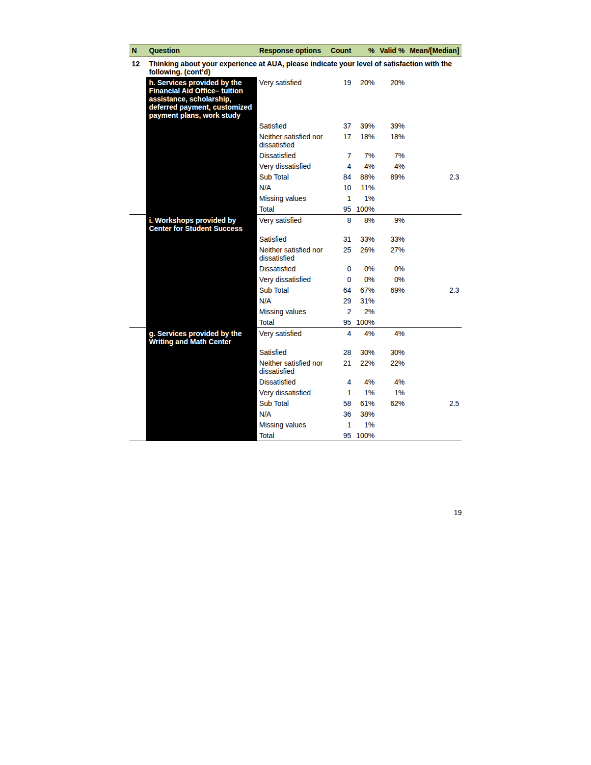| N | Question | Response options | Count | % | Valid % | Mean/[Median] |
| --- | --- | --- | --- | --- | --- | --- |
| 12 | Thinking about your experience at AUA, please indicate your level of satisfaction with the following. (cont’d) |
| | h. Services provided by the Financial Aid Office– tuition assistance, scholarship, deferred payment, customized payment plans, work study | Very satisfied | 19 | 20% | 20% | |
| | | Satisfied | 37 | 39% | 39% | |
| | | Neither satisfied nor dissatisfied | 17 | 18% | 18% | |
| | | Dissatisfied | 7 | 7% | 7% | |
| | | Very dissatisfied | 4 | 4% | 4% | |
| | | Sub Total | 84 | 88% | 89% | 2.3 |
| | | N/A | 10 | 11% | | |
| | | Missing values | 1 | 1% | | |
| | | Total | 95 | 100% | | |
| | i. Workshops provided by Center for Student Success | Very satisfied | 8 | 8% | 9% | |
| | | Satisfied | 31 | 33% | 33% | |
| | | Neither satisfied nor dissatisfied | 25 | 26% | 27% | |
| | | Dissatisfied | 0 | 0% | 0% | |
| | | Very dissatisfied | 0 | 0% | 0% | |
| | | Sub Total | 64 | 67% | 69% | 2.3 |
| | | N/A | 29 | 31% | | |
| | | Missing values | 2 | 2% | | |
| | | Total | 95 | 100% | | |
| | g. Services provided by the Writing and Math Center | Very satisfied | 4 | 4% | 4% | |
| | | Satisfied | 28 | 30% | 30% | |
| | | Neither satisfied nor dissatisfied | 21 | 22% | 22% | |
| | | Dissatisfied | 4 | 4% | 4% | |
| | | Very dissatisfied | 1 | 1% | 1% | |
| | | Sub Total | 58 | 61% | 62% | 2.5 |
| | | N/A | 36 | 38% | | |
| | | Missing values | 1 | 1% | | |
| | | Total | 95 | 100% | | |
19